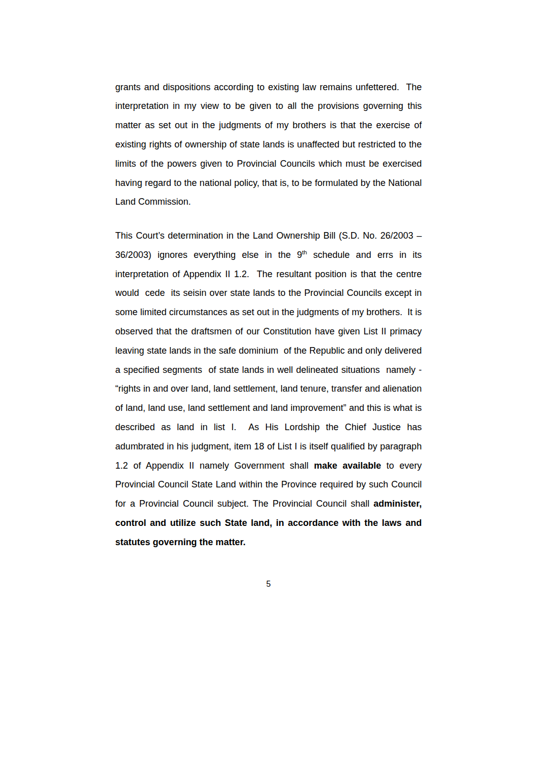grants and dispositions according to existing law remains unfettered. The interpretation in my view to be given to all the provisions governing this matter as set out in the judgments of my brothers is that the exercise of existing rights of ownership of state lands is unaffected but restricted to the limits of the powers given to Provincial Councils which must be exercised having regard to the national policy, that is, to be formulated by the National Land Commission.
This Court’s determination in the Land Ownership Bill (S.D. No. 26/2003 – 36/2003) ignores everything else in the 9th schedule and errs in its interpretation of Appendix II 1.2. The resultant position is that the centre would cede its seisin over state lands to the Provincial Councils except in some limited circumstances as set out in the judgments of my brothers. It is observed that the draftsmen of our Constitution have given List II primacy leaving state lands in the safe dominium of the Republic and only delivered a specified segments of state lands in well delineated situations namely - “rights in and over land, land settlement, land tenure, transfer and alienation of land, land use, land settlement and land improvement” and this is what is described as land in list I. As His Lordship the Chief Justice has adumbrated in his judgment, item 18 of List I is itself qualified by paragraph 1.2 of Appendix II namely Government shall make available to every Provincial Council State Land within the Province required by such Council for a Provincial Council subject. The Provincial Council shall administer, control and utilize such State land, in accordance with the laws and statutes governing the matter.
5